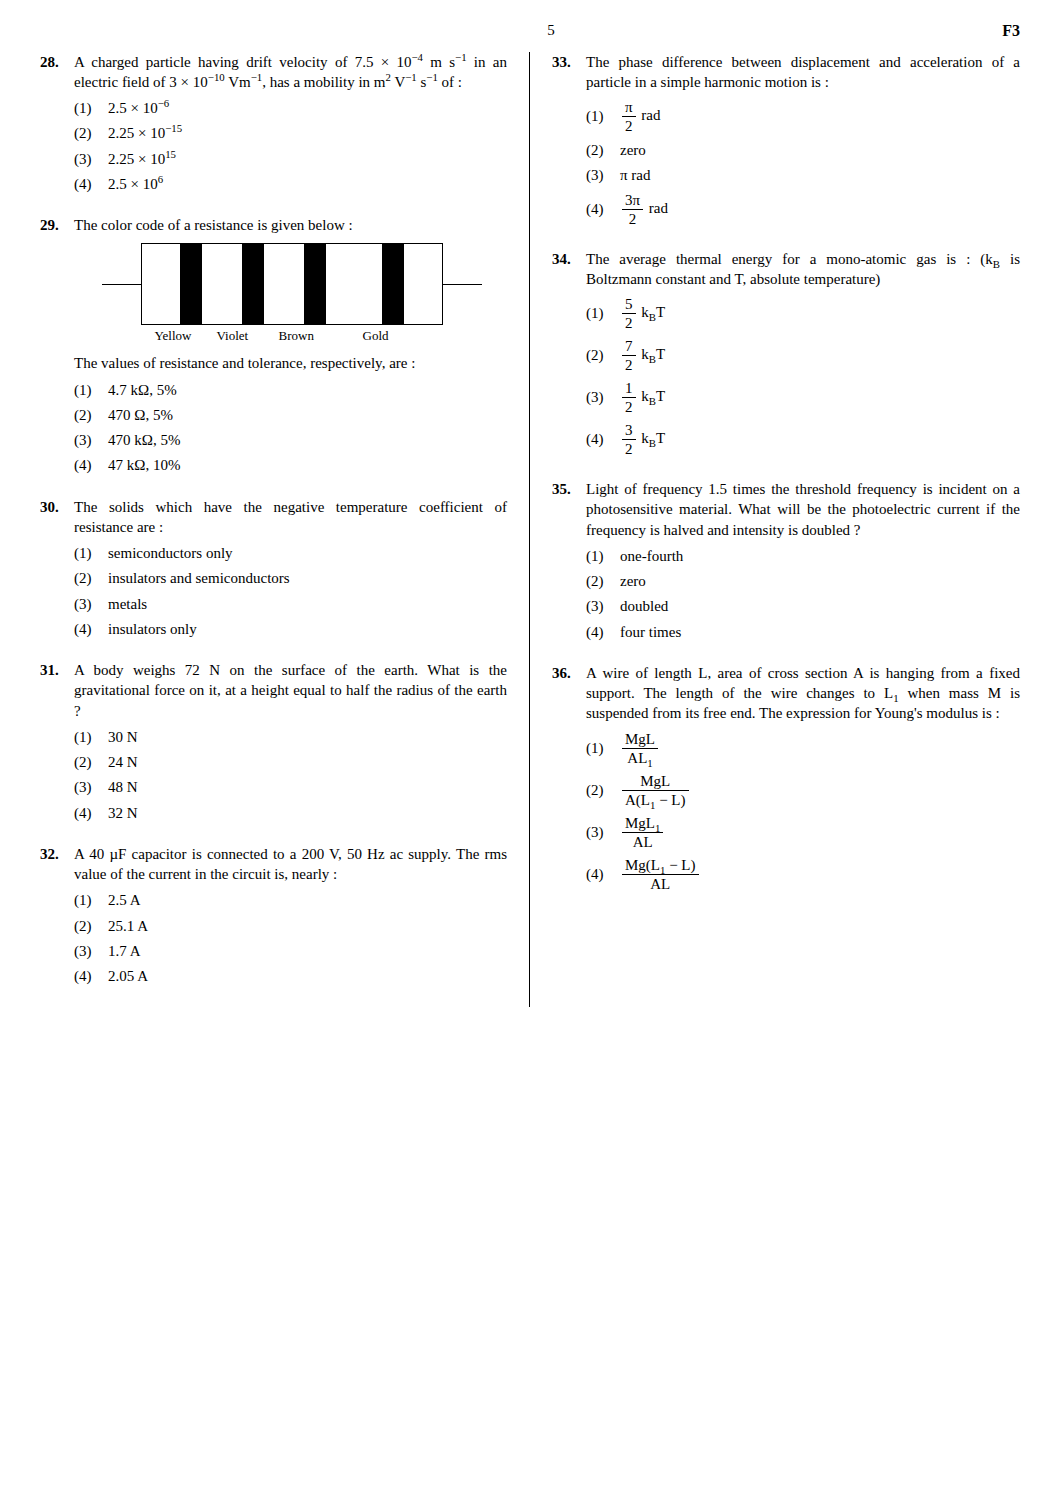5
F3
28.
A charged particle having drift velocity of 7.5 × 10−4 m s−1 in an electric field of 3 × 10−10 Vm−1, has a mobility in m2 V−1 s−1 of :
(1) 2.5 × 10−6
(2) 2.25 × 10−15
(3) 2.25 × 1015
(4) 2.5 × 106
29.
The color code of a resistance is given below :
Yellow Violet Brown Gold
The values of resistance and tolerance, respectively, are :
(1) 4.7 kΩ, 5%
(2) 470 Ω, 5%
(3) 470 kΩ, 5%
(4) 47 kΩ, 10%
30.
The solids which have the negative temperature coefficient of resistance are :
(1) semiconductors only
(2) insulators and semiconductors
(3) metals
(4) insulators only
31.
A body weighs 72 N on the surface of the earth. What is the gravitational force on it, at a height equal to half the radius of the earth ?
(1) 30 N
(2) 24 N
(3) 48 N
(4) 32 N
32.
A 40 µF capacitor is connected to a 200 V, 50 Hz ac supply. The rms value of the current in the circuit is, nearly :
(1) 2.5 A
(2) 25.1 A
(3) 1.7 A
(4) 2.05 A
33.
The phase difference between displacement and acceleration of a particle in a simple harmonic motion is :
(1) π 2 rad
(2) zero
(3) π rad
(4) 3π 2 rad
34.
The average thermal energy for a mono-atomic gas is : (kB is Boltzmann constant and T, absolute temperature)
(1) 52 kBT
(2) 72 kBT
(3) 12 kBT
(4) 32 kBT
35.
Light of frequency 1.5 times the threshold frequency is incident on a photosensitive material. What will be the photoelectric current if the frequency is halved and intensity is doubled ?
(1) one-fourth
(2) zero
(3) doubled
(4) four times
36.
A wire of length L, area of cross section A is hanging from a fixed support. The length of the wire changes to L1 when mass M is suspended from its free end. The expression for Young's modulus is :
(1) MgL AL1
(2) MgL A(L1 − L)
(3) MgL1 AL
(4) Mg(L1 − L) AL